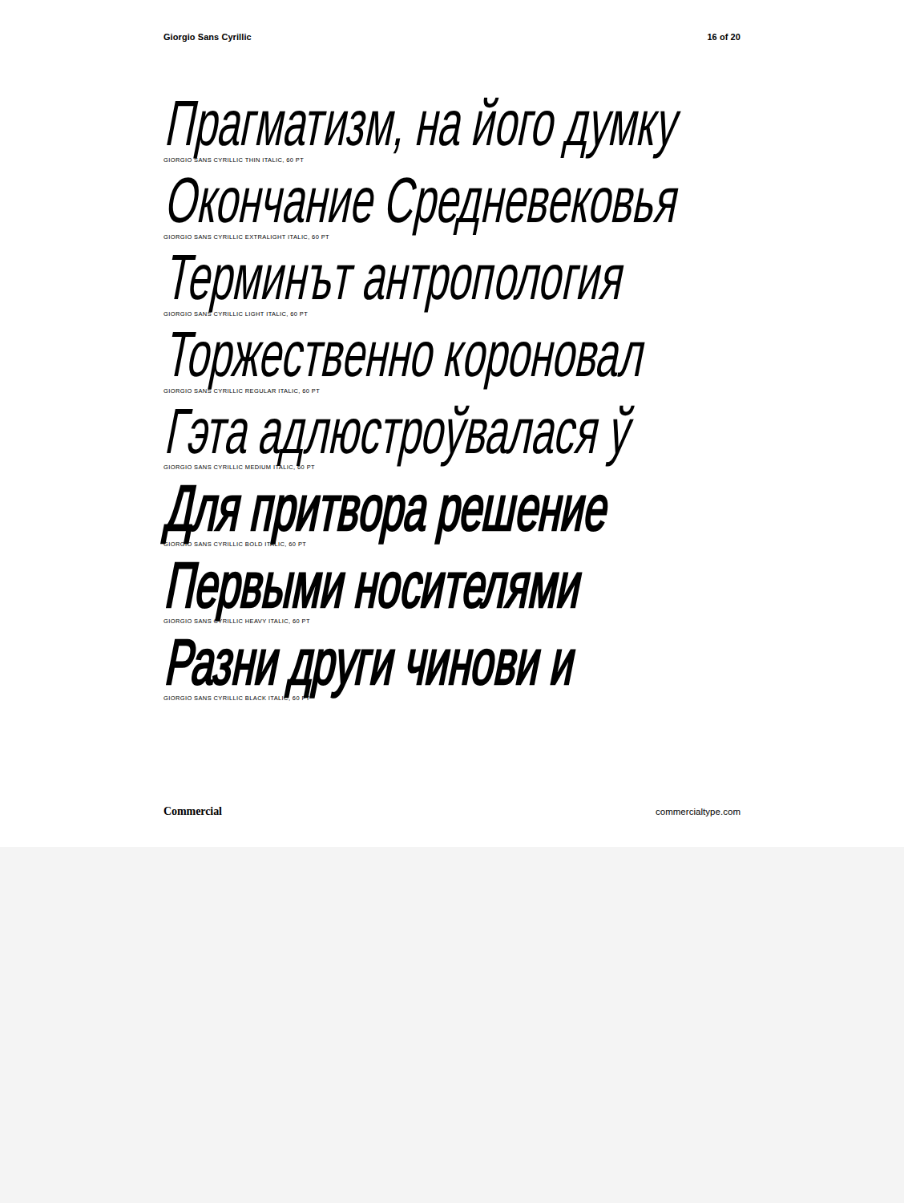Giorgio Sans Cyrillic 16 of 20
Прагматизм, на його думку
Giorgio Sans Cyrillic Thin Italic, 60 pt
Окончание Средневековья
Giorgio Sans Cyrillic Extralight Italic, 60 pt
Терминът антропология
Giorgio Sans Cyrillic Light Italic, 60 pt
Торжественно короновал
Giorgio Sans Cyrillic Regular Italic, 60 pt
Гэта адлюстроўвалася ў
Giorgio Sans Cyrillic Medium Italic, 60 pt
Для притвора решение
Giorgio Sans Cyrillic Bold Italic, 60 pt
Первыми носителями
Giorgio Sans Cyrillic Heavy Italic, 60 pt
Разни други чинови и
Giorgio Sans Cyrillic Black Italic, 60 pt
Commercial commercialtype.com